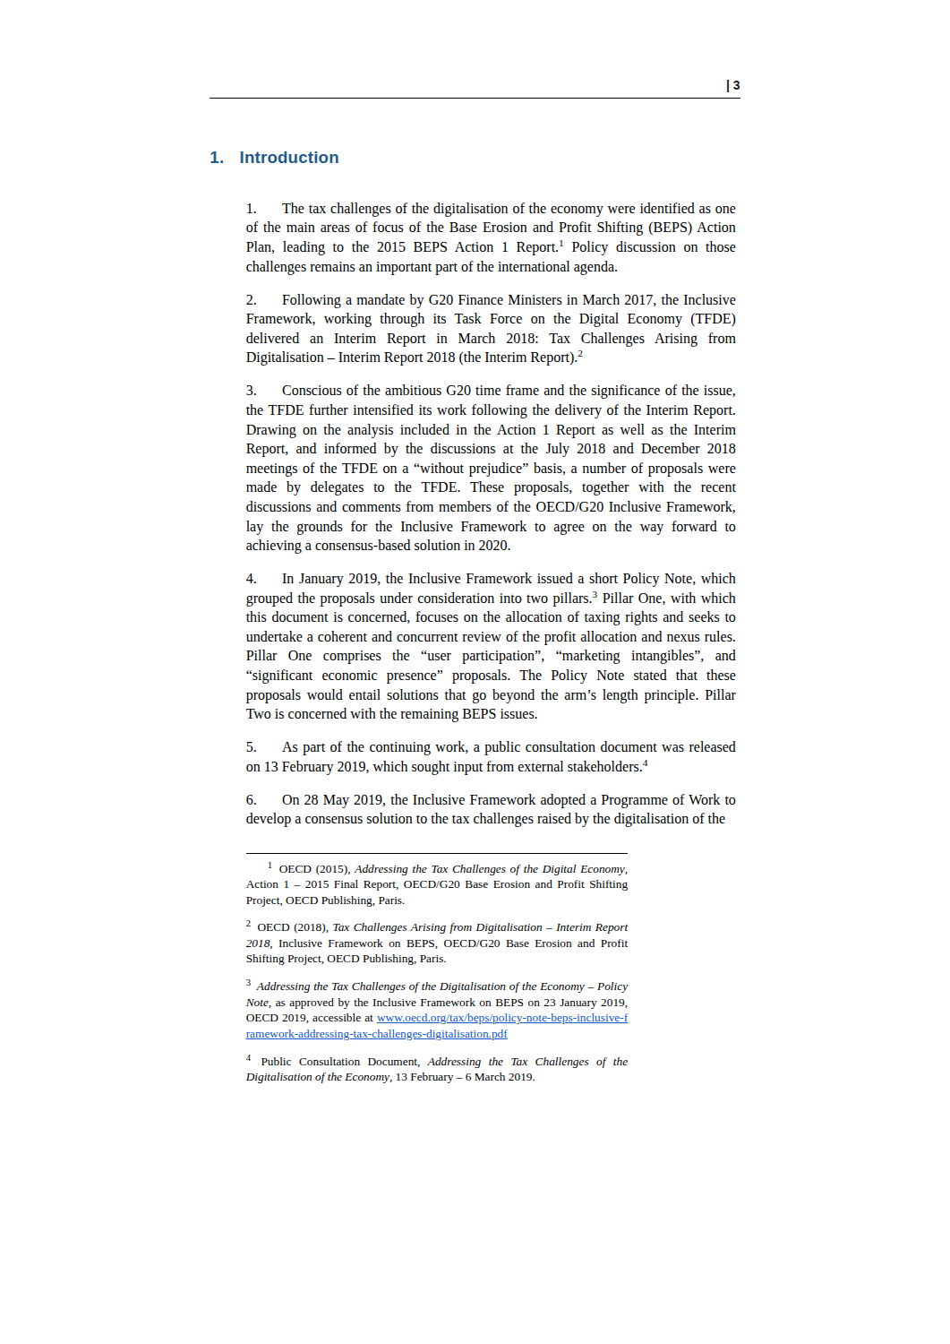| 3
1. Introduction
1. The tax challenges of the digitalisation of the economy were identified as one of the main areas of focus of the Base Erosion and Profit Shifting (BEPS) Action Plan, leading to the 2015 BEPS Action 1 Report.1 Policy discussion on those challenges remains an important part of the international agenda.
2. Following a mandate by G20 Finance Ministers in March 2017, the Inclusive Framework, working through its Task Force on the Digital Economy (TFDE) delivered an Interim Report in March 2018: Tax Challenges Arising from Digitalisation – Interim Report 2018 (the Interim Report).2
3. Conscious of the ambitious G20 time frame and the significance of the issue, the TFDE further intensified its work following the delivery of the Interim Report. Drawing on the analysis included in the Action 1 Report as well as the Interim Report, and informed by the discussions at the July 2018 and December 2018 meetings of the TFDE on a “without prejudice” basis, a number of proposals were made by delegates to the TFDE. These proposals, together with the recent discussions and comments from members of the OECD/G20 Inclusive Framework, lay the grounds for the Inclusive Framework to agree on the way forward to achieving a consensus-based solution in 2020.
4. In January 2019, the Inclusive Framework issued a short Policy Note, which grouped the proposals under consideration into two pillars.3 Pillar One, with which this document is concerned, focuses on the allocation of taxing rights and seeks to undertake a coherent and concurrent review of the profit allocation and nexus rules. Pillar One comprises the “user participation”, “marketing intangibles”, and “significant economic presence” proposals. The Policy Note stated that these proposals would entail solutions that go beyond the arm’s length principle. Pillar Two is concerned with the remaining BEPS issues.
5. As part of the continuing work, a public consultation document was released on 13 February 2019, which sought input from external stakeholders.4
6. On 28 May 2019, the Inclusive Framework adopted a Programme of Work to develop a consensus solution to the tax challenges raised by the digitalisation of the
1 OECD (2015), Addressing the Tax Challenges of the Digital Economy, Action 1 – 2015 Final Report, OECD/G20 Base Erosion and Profit Shifting Project, OECD Publishing, Paris.
2 OECD (2018), Tax Challenges Arising from Digitalisation – Interim Report 2018, Inclusive Framework on BEPS, OECD/G20 Base Erosion and Profit Shifting Project, OECD Publishing, Paris.
3 Addressing the Tax Challenges of the Digitalisation of the Economy – Policy Note, as approved by the Inclusive Framework on BEPS on 23 January 2019, OECD 2019, accessible at www.oecd.org/tax/beps/policy-note-beps-inclusive-framework-addressing-tax-challenges-digitalisation.pdf
4 Public Consultation Document, Addressing the Tax Challenges of the Digitalisation of the Economy, 13 February – 6 March 2019.